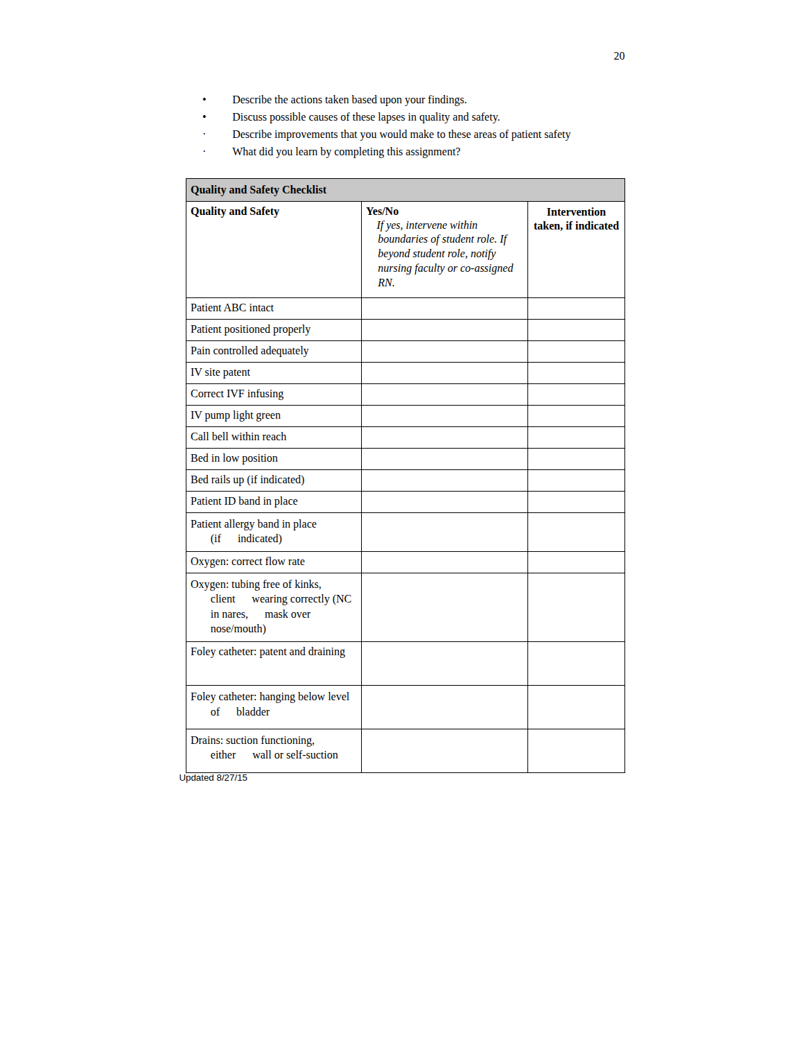20
•Describe the actions taken based upon your findings.
•Discuss possible causes of these lapses in quality and safety.
·Describe improvements that you would make to these areas of patient safety
·What did you learn by completing this assignment?
| Quality and Safety Checklist |
| Quality and Safety | Yes/No If yes, intervene within boundaries of student role. If beyond student role, notify nursing faculty or co-assigned RN. | Intervention taken, if indicated |
| Patient ABC intact | | |
| Patient positioned properly | | |
| Pain controlled adequately | | |
| IV site patent | | |
| Correct IVF infusing | | |
| IV pump light green | | |
| Call bell within reach | | |
| Bed in low position | | |
| Bed rails up (if indicated) | | |
| Patient ID band in place | | |
| Patient allergy band in place (if indicated) | | |
| Oxygen: correct flow rate | | |
| Oxygen: tubing free of kinks, client wearing correctly (NC in nares, mask over nose/mouth) | | |
| Foley catheter: patent and draining | | |
| Foley catheter: hanging below level of bladder | | |
| Drains: suction functioning, either wall or self-suction | | |
Updated 8/27/15